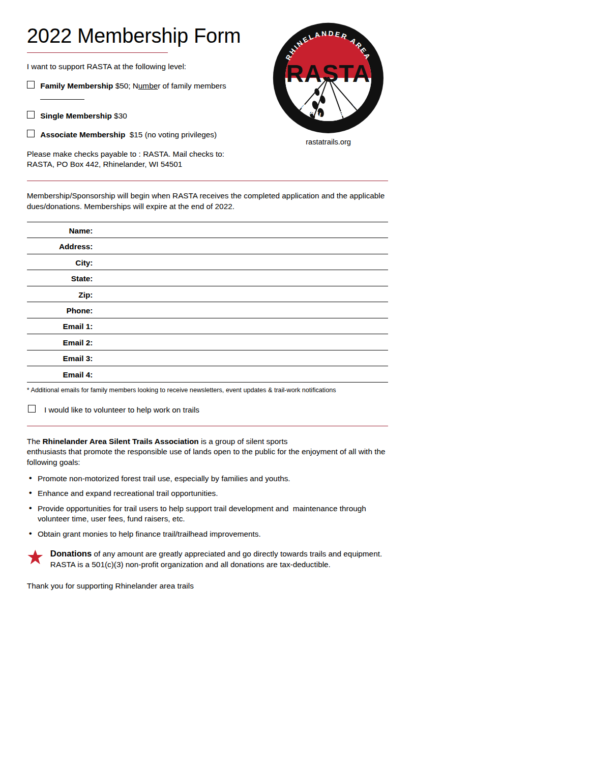2022 Membership Form
I want to support RASTA at the following level:
Family Membership $50; Number of family members
Single Membership $30
Associate Membership $15 (no voting privileges)
Please make checks payable to : RASTA. Mail checks to:
RASTA, PO Box 442, Rhinelander, WI 54501
RHINELANDER AREA SILENT TRAILS ASSOCIATION RASTA
rastatrails.org
Membership/Sponsorship will begin when RASTA receives the completed application and the applicable dues/donations. Memberships will expire at the end of 2022.
| Name: | |
| Address: | |
| City: | |
| State: | |
| Zip: | |
| Phone: | |
| Email 1: | |
| Email 2: | |
| Email 3: | |
| Email 4: | |
* Additional emails for family members looking to receive newsletters, event updates & trail-work notifications
I would like to volunteer to help work on trails
The Rhinelander Area Silent Trails Association is a group of silent sports
enthusiasts that promote the responsible use of lands open to the public for the enjoyment of all with the following goals:
Promote non-motorized forest trail use, especially by families and youths.
Enhance and expand recreational trail opportunities.
Provide opportunities for trail users to help support trail development and maintenance through volunteer time, user fees, fund raisers, etc.
Obtain grant monies to help finance trail/trailhead improvements.
Donations of any amount are greatly appreciated and go directly towards trails and equipment. RASTA is a 501(c)(3) non-profit organization and all donations are tax-deductible.
Thank you for supporting Rhinelander area trails